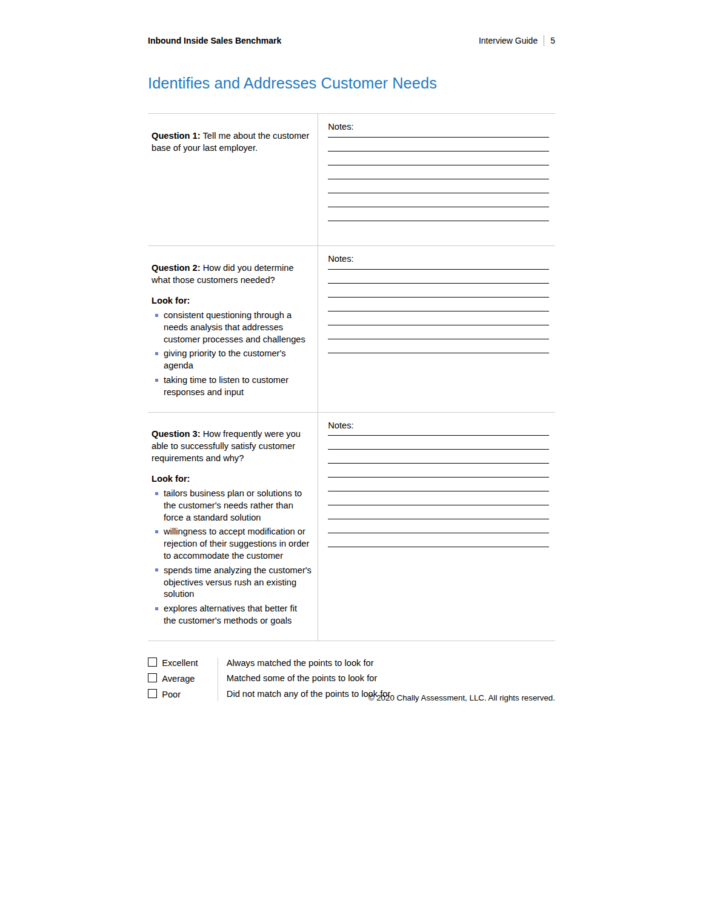Inbound Inside Sales Benchmark
Interview Guide 5
Identifies and Addresses Customer Needs
| Question 1: Tell me about the customer base of your last employer. | Notes: |
| Question 2: How did you determine what those customers needed? Look for: consistent questioning through a needs analysis that addresses customer processes and challenges giving priority to the customer's agenda taking time to listen to customer responses and input | Notes: |
| Question 3: How frequently were you able to successfully satisfy customer requirements and why? Look for: tailors business plan or solutions to the customer's needs rather than force a standard solution willingness to accept modification or rejection of their suggestions in order to accommodate the customer spends time analyzing the customer's objectives versus rush an existing solution explores alternatives that better fit the customer's methods or goals | Notes: |
Excellent
Average
Poor
Always matched the points to look for
Matched some of the points to look for
Did not match any of the points to look for
© 2020 Chally Assessment, LLC. All rights reserved.